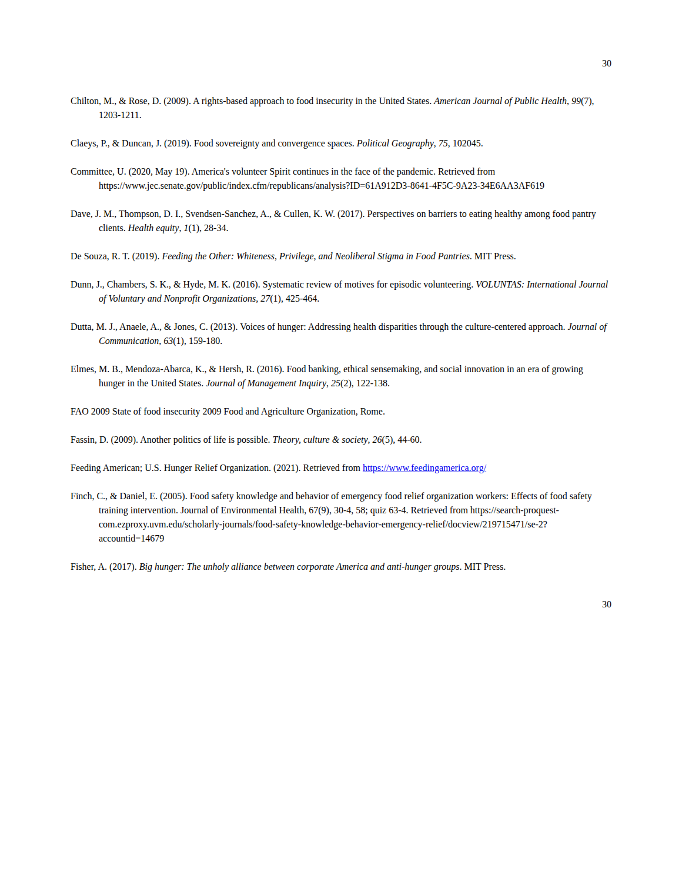30
Chilton, M., & Rose, D. (2009). A rights-based approach to food insecurity in the United States. American Journal of Public Health, 99(7), 1203-1211.
Claeys, P., & Duncan, J. (2019). Food sovereignty and convergence spaces. Political Geography, 75, 102045.
Committee, U. (2020, May 19). America's volunteer Spirit continues in the face of the pandemic. Retrieved from https://www.jec.senate.gov/public/index.cfm/republicans/analysis?ID=61A912D3-8641-4F5C-9A23-34E6AA3AF619
Dave, J. M., Thompson, D. I., Svendsen-Sanchez, A., & Cullen, K. W. (2017). Perspectives on barriers to eating healthy among food pantry clients. Health equity, 1(1), 28-34.
De Souza, R. T. (2019). Feeding the Other: Whiteness, Privilege, and Neoliberal Stigma in Food Pantries. MIT Press.
Dunn, J., Chambers, S. K., & Hyde, M. K. (2016). Systematic review of motives for episodic volunteering. VOLUNTAS: International Journal of Voluntary and Nonprofit Organizations, 27(1), 425-464.
Dutta, M. J., Anaele, A., & Jones, C. (2013). Voices of hunger: Addressing health disparities through the culture-centered approach. Journal of Communication, 63(1), 159-180.
Elmes, M. B., Mendoza-Abarca, K., & Hersh, R. (2016). Food banking, ethical sensemaking, and social innovation in an era of growing hunger in the United States. Journal of Management Inquiry, 25(2), 122-138.
FAO 2009 State of food insecurity 2009 Food and Agriculture Organization, Rome.
Fassin, D. (2009). Another politics of life is possible. Theory, culture & society, 26(5), 44-60.
Feeding American; U.S. Hunger Relief Organization. (2021). Retrieved from https://www.feedingamerica.org/
Finch, C., & Daniel, E. (2005). Food safety knowledge and behavior of emergency food relief organization workers: Effects of food safety training intervention. Journal of Environmental Health, 67(9), 30-4, 58; quiz 63-4. Retrieved from https://search-proquest-com.ezproxy.uvm.edu/scholarly-journals/food-safety-knowledge-behavior-emergency-relief/docview/219715471/se-2?accountid=14679
Fisher, A. (2017). Big hunger: The unholy alliance between corporate America and anti-hunger groups. MIT Press.
30